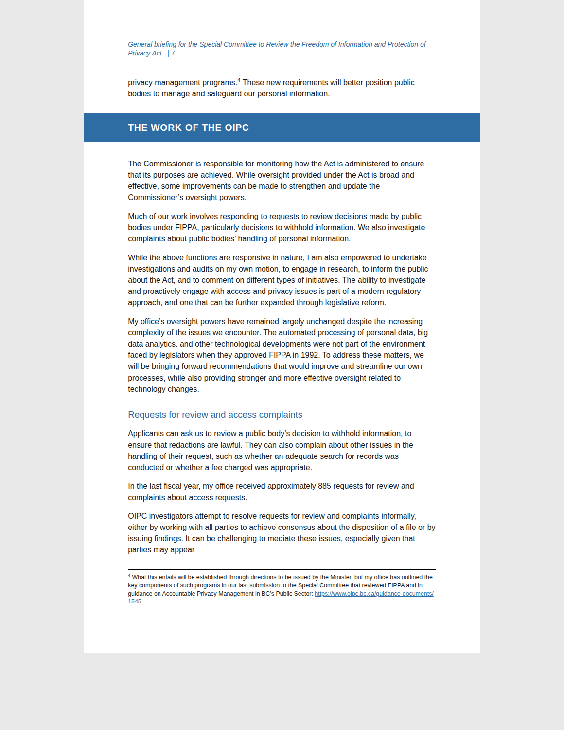General briefing for the Special Committee to Review the Freedom of Information and Protection of Privacy Act | 7
privacy management programs.4 These new requirements will better position public bodies to manage and safeguard our personal information.
THE WORK OF THE OIPC
The Commissioner is responsible for monitoring how the Act is administered to ensure that its purposes are achieved. While oversight provided under the Act is broad and effective, some improvements can be made to strengthen and update the Commissioner’s oversight powers.
Much of our work involves responding to requests to review decisions made by public bodies under FIPPA, particularly decisions to withhold information. We also investigate complaints about public bodies’ handling of personal information.
While the above functions are responsive in nature, I am also empowered to undertake investigations and audits on my own motion, to engage in research, to inform the public about the Act, and to comment on different types of initiatives. The ability to investigate and proactively engage with access and privacy issues is part of a modern regulatory approach, and one that can be further expanded through legislative reform.
My office’s oversight powers have remained largely unchanged despite the increasing complexity of the issues we encounter. The automated processing of personal data, big data analytics, and other technological developments were not part of the environment faced by legislators when they approved FIPPA in 1992. To address these matters, we will be bringing forward recommendations that would improve and streamline our own processes, while also providing stronger and more effective oversight related to technology changes.
Requests for review and access complaints
Applicants can ask us to review a public body’s decision to withhold information, to ensure that redactions are lawful. They can also complain about other issues in the handling of their request, such as whether an adequate search for records was conducted or whether a fee charged was appropriate.
In the last fiscal year, my office received approximately 885 requests for review and complaints about access requests.
OIPC investigators attempt to resolve requests for review and complaints informally, either by working with all parties to achieve consensus about the disposition of a file or by issuing findings. It can be challenging to mediate these issues, especially given that parties may appear
4 What this entails will be established through directions to be issued by the Minister, but my office has outlined the key components of such programs in our last submission to the Special Committee that reviewed FIPPA and in guidance on Accountable Privacy Management in BC’s Public Sector: https://www.oipc.bc.ca/guidance-documents/1545